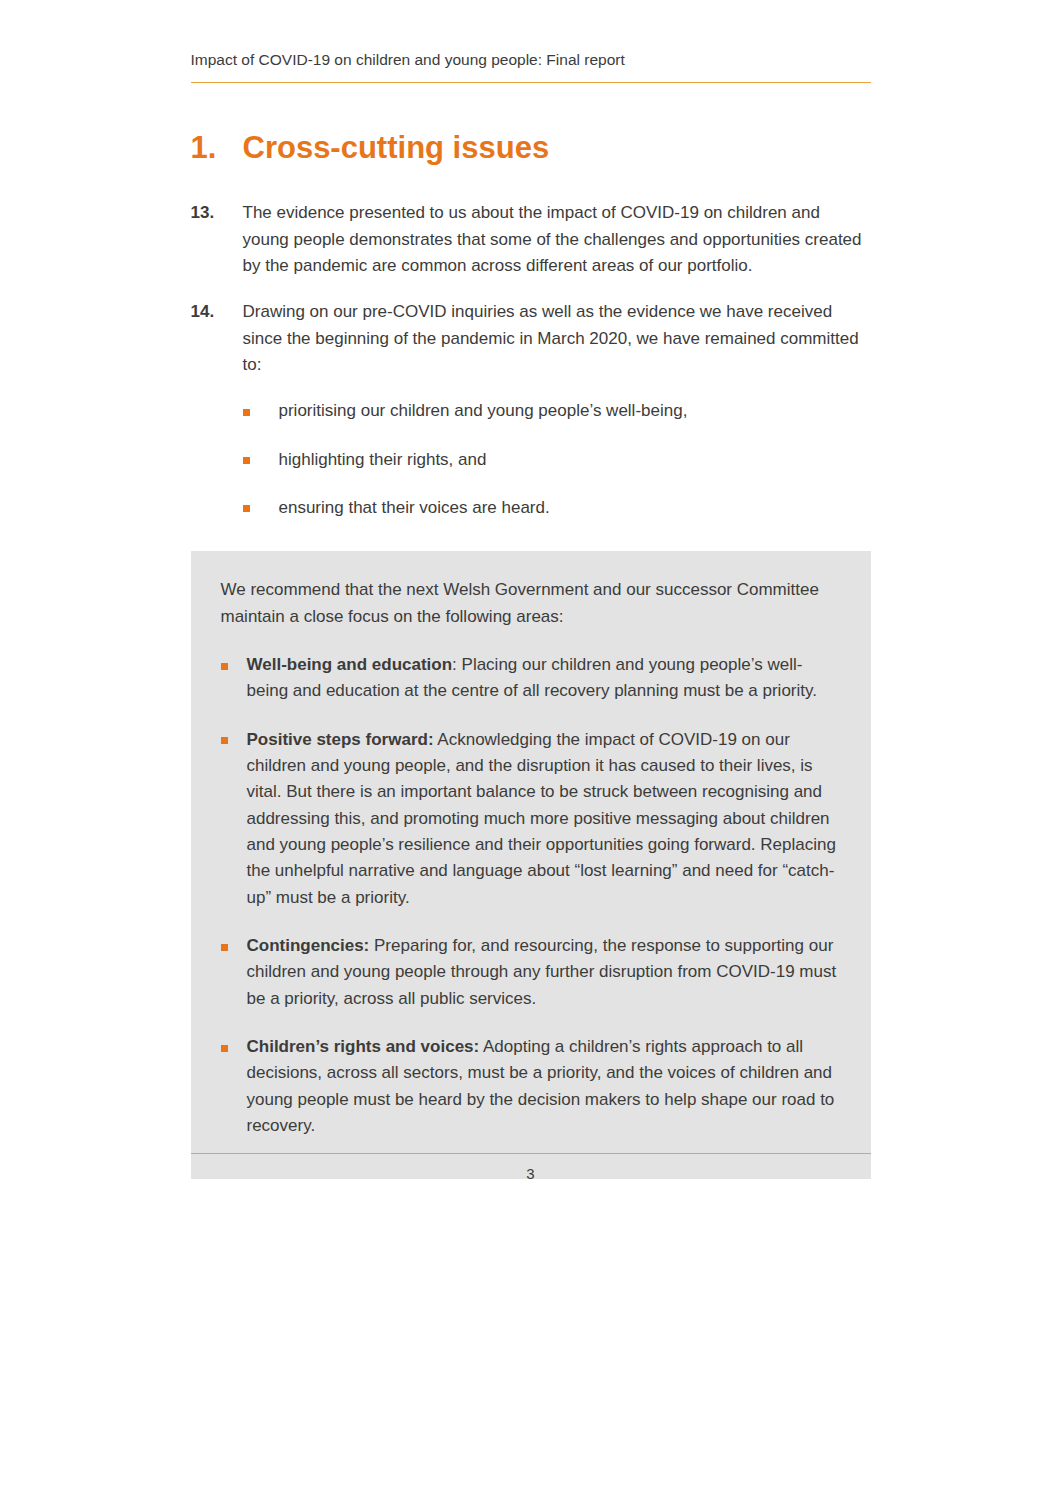Impact of COVID-19 on children and young people: Final report
1. Cross-cutting issues
13.
The evidence presented to us about the impact of COVID-19 on children and young people demonstrates that some of the challenges and opportunities created by the pandemic are common across different areas of our portfolio.
14.
Drawing on our pre-COVID inquiries as well as the evidence we have received since the beginning of the pandemic in March 2020, we have remained committed to:
prioritising our children and young people’s well-being,
highlighting their rights, and
ensuring that their voices are heard.
We recommend that the next Welsh Government and our successor Committee maintain a close focus on the following areas:
Well-being and education: Placing our children and young people’s well-being and education at the centre of all recovery planning must be a priority.
Positive steps forward: Acknowledging the impact of COVID-19 on our children and young people, and the disruption it has caused to their lives, is vital. But there is an important balance to be struck between recognising and addressing this, and promoting much more positive messaging about children and young people’s resilience and their opportunities going forward. Replacing the unhelpful narrative and language about “lost learning” and need for “catch-up” must be a priority.
Contingencies: Preparing for, and resourcing, the response to supporting our children and young people through any further disruption from COVID-19 must be a priority, across all public services.
Children’s rights and voices: Adopting a children’s rights approach to all decisions, across all sectors, must be a priority, and the voices of children and young people must be heard by the decision makers to help shape our road to recovery.
3